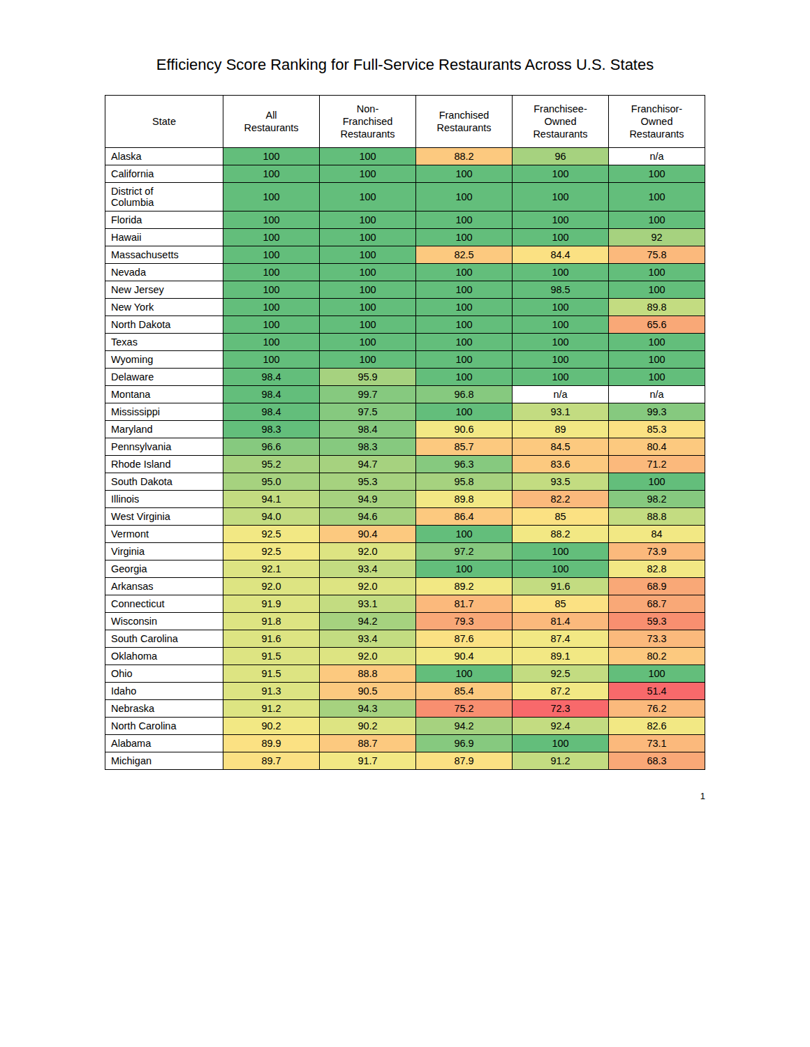Efficiency Score Ranking for Full-Service Restaurants Across U.S. States
| State | All Restaurants | Non- Franchised Restaurants | Franchised Restaurants | Franchisee- Owned Restaurants | Franchisor- Owned Restaurants |
| --- | --- | --- | --- | --- | --- |
| Alaska | 100 | 100 | 88.2 | 96 | n/a |
| California | 100 | 100 | 100 | 100 | 100 |
| District of Columbia | 100 | 100 | 100 | 100 | 100 |
| Florida | 100 | 100 | 100 | 100 | 100 |
| Hawaii | 100 | 100 | 100 | 100 | 92 |
| Massachusetts | 100 | 100 | 82.5 | 84.4 | 75.8 |
| Nevada | 100 | 100 | 100 | 100 | 100 |
| New Jersey | 100 | 100 | 100 | 98.5 | 100 |
| New York | 100 | 100 | 100 | 100 | 89.8 |
| North Dakota | 100 | 100 | 100 | 100 | 65.6 |
| Texas | 100 | 100 | 100 | 100 | 100 |
| Wyoming | 100 | 100 | 100 | 100 | 100 |
| Delaware | 98.4 | 95.9 | 100 | 100 | 100 |
| Montana | 98.4 | 99.7 | 96.8 | n/a | n/a |
| Mississippi | 98.4 | 97.5 | 100 | 93.1 | 99.3 |
| Maryland | 98.3 | 98.4 | 90.6 | 89 | 85.3 |
| Pennsylvania | 96.6 | 98.3 | 85.7 | 84.5 | 80.4 |
| Rhode Island | 95.2 | 94.7 | 96.3 | 83.6 | 71.2 |
| South Dakota | 95.0 | 95.3 | 95.8 | 93.5 | 100 |
| Illinois | 94.1 | 94.9 | 89.8 | 82.2 | 98.2 |
| West Virginia | 94.0 | 94.6 | 86.4 | 85 | 88.8 |
| Vermont | 92.5 | 90.4 | 100 | 88.2 | 84 |
| Virginia | 92.5 | 92.0 | 97.2 | 100 | 73.9 |
| Georgia | 92.1 | 93.4 | 100 | 100 | 82.8 |
| Arkansas | 92.0 | 92.0 | 89.2 | 91.6 | 68.9 |
| Connecticut | 91.9 | 93.1 | 81.7 | 85 | 68.7 |
| Wisconsin | 91.8 | 94.2 | 79.3 | 81.4 | 59.3 |
| South Carolina | 91.6 | 93.4 | 87.6 | 87.4 | 73.3 |
| Oklahoma | 91.5 | 92.0 | 90.4 | 89.1 | 80.2 |
| Ohio | 91.5 | 88.8 | 100 | 92.5 | 100 |
| Idaho | 91.3 | 90.5 | 85.4 | 87.2 | 51.4 |
| Nebraska | 91.2 | 94.3 | 75.2 | 72.3 | 76.2 |
| North Carolina | 90.2 | 90.2 | 94.2 | 92.4 | 82.6 |
| Alabama | 89.9 | 88.7 | 96.9 | 100 | 73.1 |
| Michigan | 89.7 | 91.7 | 87.9 | 91.2 | 68.3 |
1